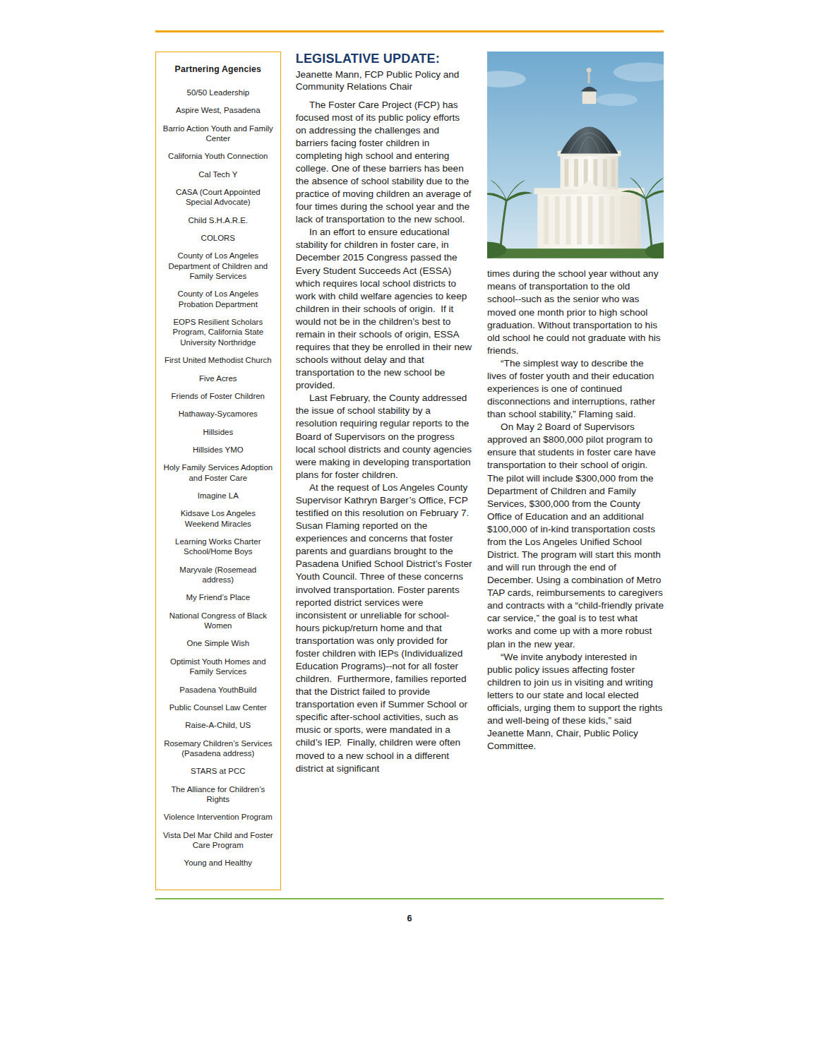Partnering Agencies
50/50 Leadership
Aspire West, Pasadena
Barrio Action Youth and Family Center
California Youth Connection
Cal Tech Y
CASA (Court Appointed Special Advocate)
Child S.H.A.R.E.
COLORS
County of Los Angeles Department of Children and Family Services
County of Los Angeles Probation Department
EOPS Resilient Scholars Program, California State University Northridge
First United Methodist Church
Five Acres
Friends of Foster Children
Hathaway-Sycamores
Hillsides
Hillsides YMO
Holy Family Services Adoption and Foster Care
Imagine LA
Kidsave Los Angeles Weekend Miracles
Learning Works Charter School/Home Boys
Maryvale (Rosemead address)
My Friend’s Place
National Congress of Black Women
One Simple Wish
Optimist Youth Homes and Family Services
Pasadena YouthBuild
Public Counsel Law Center
Raise-A-Child, US
Rosemary Children’s Services (Pasadena address)
STARS at PCC
The Alliance for Children’s Rights
Violence Intervention Program
Vista Del Mar Child and Foster Care Program
Young and Healthy
LEGISLATIVE UPDATE:
Jeanette Mann, FCP Public Policy and Community Relations Chair
The Foster Care Project (FCP) has focused most of its public policy efforts on addressing the challenges and barriers facing foster children in completing high school and entering college. One of these barriers has been the absence of school stability due to the practice of moving children an average of four times during the school year and the lack of transportation to the new school.
In an effort to ensure educational stability for children in foster care, in December 2015 Congress passed the Every Student Succeeds Act (ESSA) which requires local school districts to work with child welfare agencies to keep children in their schools of origin. If it would not be in the children’s best to remain in their schools of origin, ESSA requires that they be enrolled in their new schools without delay and that transportation to the new school be provided.
Last February, the County addressed the issue of school stability by a resolution requiring regular reports to the Board of Supervisors on the progress local school districts and county agencies were making in developing transportation plans for foster children.
At the request of Los Angeles County Supervisor Kathryn Barger’s Office, FCP testified on this resolution on February 7. Susan Flaming reported on the experiences and concerns that foster parents and guardians brought to the Pasadena Unified School District’s Foster Youth Council. Three of these concerns involved transportation. Foster parents reported district services were inconsistent or unreliable for school-hours pickup/return home and that transportation was only provided for foster children with IEPs (Individualized Education Programs)--not for all foster children. Furthermore, families reported that the District failed to provide transportation even if Summer School or specific after-school activities, such as music or sports, were mandated in a child’s IEP. Finally, children were often moved to a new school in a different district at significant
times during the school year without any means of transportation to the old school--such as the senior who was moved one month prior to high school graduation. Without transportation to his old school he could not graduate with his friends.
“The simplest way to describe the lives of foster youth and their education experiences is one of continued disconnections and interruptions, rather than school stability,” Flaming said.
On May 2 Board of Supervisors approved an $800,000 pilot program to ensure that students in foster care have transportation to their school of origin. The pilot will include $300,000 from the Department of Children and Family Services, $300,000 from the County Office of Education and an additional $100,000 of in-kind transportation costs from the Los Angeles Unified School District. The program will start this month and will run through the end of December. Using a combination of Metro TAP cards, reimbursements to caregivers and contracts with a “child-friendly private car service,” the goal is to test what works and come up with a more robust plan in the new year.
“We invite anybody interested in public policy issues affecting foster children to join us in visiting and writing letters to our state and local elected officials, urging them to support the rights and well-being of these kids,” said Jeanette Mann, Chair, Public Policy Committee.
6